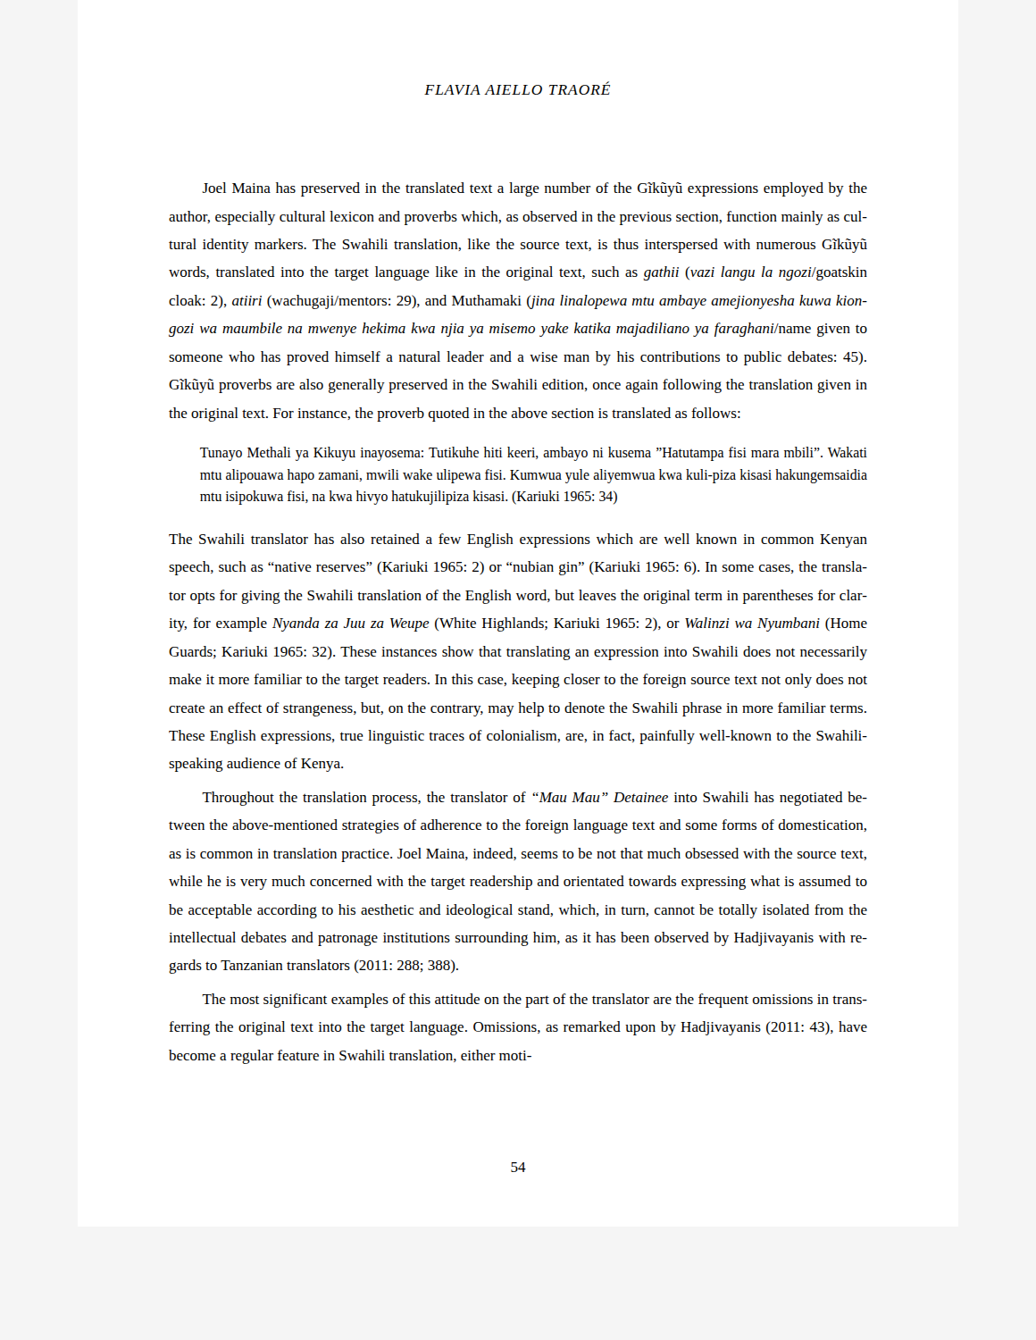FLAVIA AIELLO TRAORÉ
Joel Maina has preserved in the translated text a large number of the Gĩkũyũ expressions employed by the author, especially cultural lexicon and proverbs which, as observed in the previous section, function mainly as cultural identity markers. The Swahili translation, like the source text, is thus interspersed with numerous Gĩkũyũ words, translated into the target language like in the original text, such as gathii (vazi langu la ngozi/goatskin cloak: 2), atiiri (wachugaji/mentors: 29), and Muthamaki (jina linalopewa mtu ambaye amejionyesha kuwa kiongozi wa maumbile na mwenye hekima kwa njia ya misemo yake katika majadiliano ya faraghani/name given to someone who has proved himself a natural leader and a wise man by his contributions to public debates: 45). Gĩkũyũ proverbs are also generally preserved in the Swahili edition, once again following the translation given in the original text. For instance, the proverb quoted in the above section is translated as follows:
Tunayo Methali ya Kikuyu inayosema: Tutikuhe hiti keeri, ambayo ni kusema ”Hatutampa fisi mara mbili”. Wakati mtu alipouawa hapo zamani, mwili wake ulipewa fisi. Kumwua yule aliyemwua kwa kuli-piza kisasi hakungemsaidia mtu isipokuwa fisi, na kwa hivyo hatukujilipiza kisasi. (Kariuki 1965: 34)
The Swahili translator has also retained a few English expressions which are well known in common Kenyan speech, such as “native reserves” (Kariuki 1965: 2) or “nubian gin” (Kariuki 1965: 6). In some cases, the translator opts for giving the Swahili translation of the English word, but leaves the original term in parentheses for clarity, for example Nyanda za Juu za Weupe (White Highlands; Kariuki 1965: 2), or Walinzi wa Nyumbani (Home Guards; Kariuki 1965: 32). These instances show that translating an expression into Swahili does not necessarily make it more familiar to the target readers. In this case, keeping closer to the foreign source text not only does not create an effect of strangeness, but, on the contrary, may help to denote the Swahili phrase in more familiar terms. These English expressions, true linguistic traces of colonialism, are, in fact, painfully well-known to the Swahili-speaking audience of Kenya.
Throughout the translation process, the translator of “Mau Mau” Detainee into Swahili has negotiated between the above-mentioned strategies of adherence to the foreign language text and some forms of domestication, as is common in translation practice. Joel Maina, indeed, seems to be not that much obsessed with the source text, while he is very much concerned with the target readership and orientated towards expressing what is assumed to be acceptable according to his aesthetic and ideological stand, which, in turn, cannot be totally isolated from the intellectual debates and patronage institutions surrounding him, as it has been observed by Hadjivayanis with regards to Tanzanian translators (2011: 288; 388).
The most significant examples of this attitude on the part of the translator are the frequent omissions in transferring the original text into the target language. Omissions, as remarked upon by Hadjivayanis (2011: 43), have become a regular feature in Swahili translation, either moti-
54